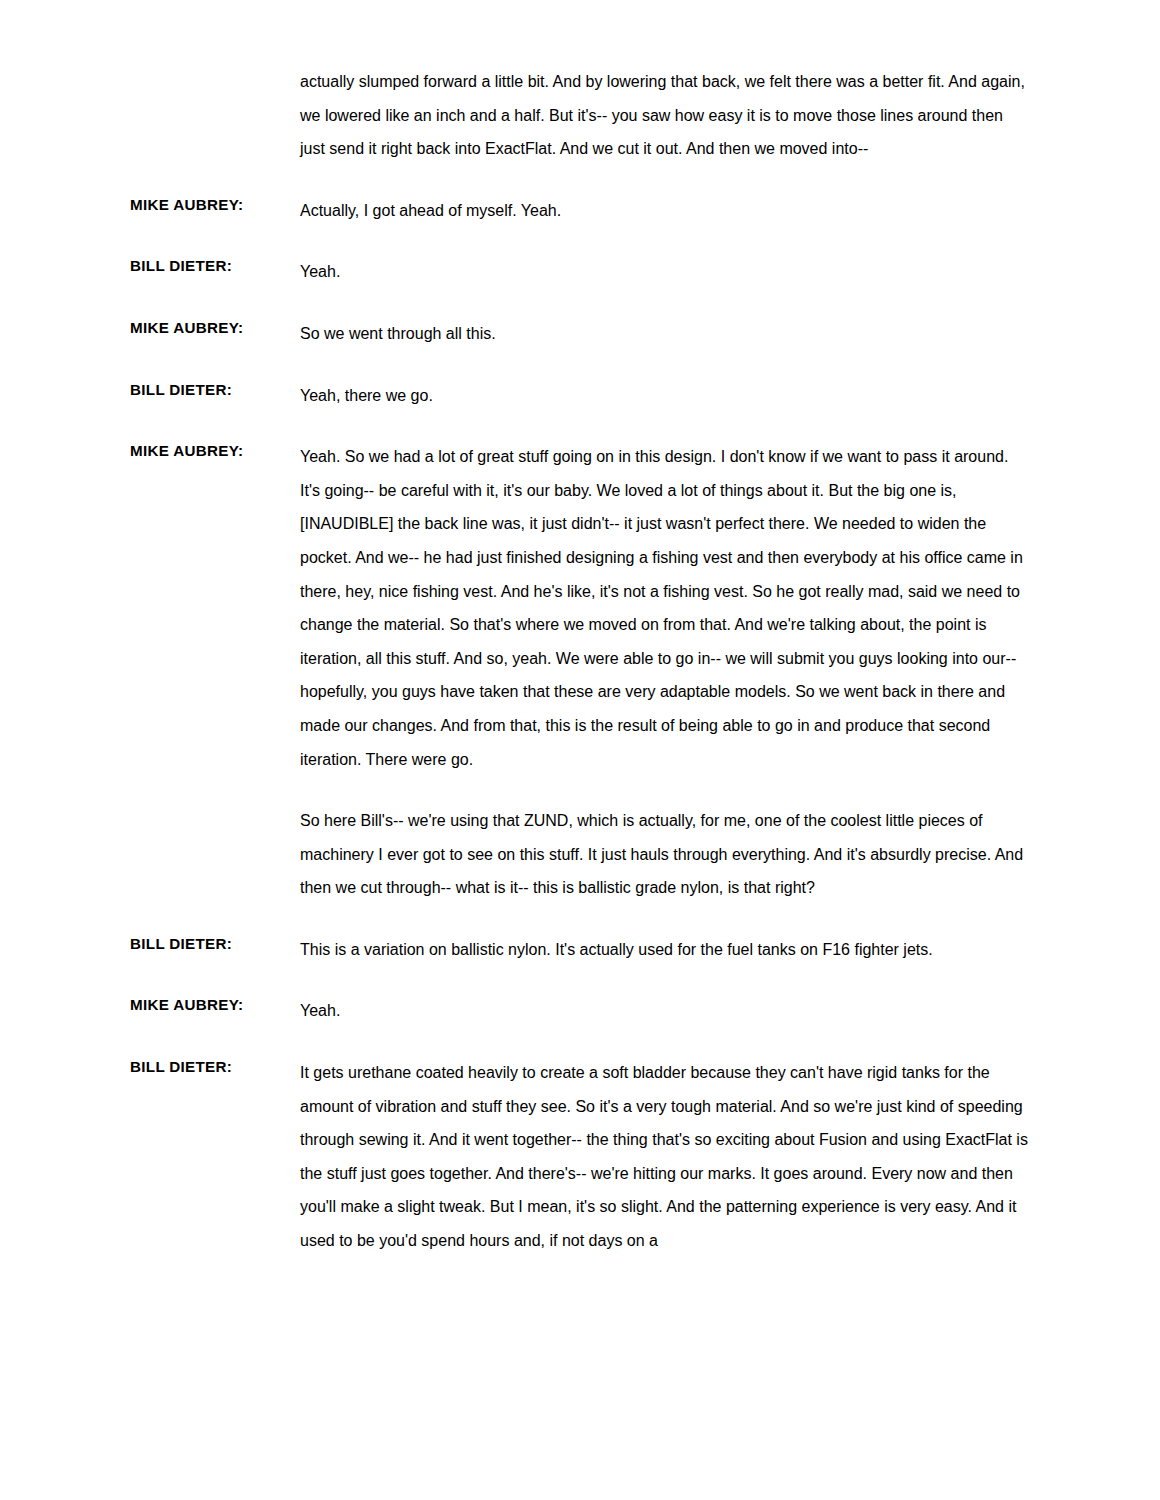actually slumped forward a little bit. And by lowering that back, we felt there was a better fit. And again, we lowered like an inch and a half. But it's-- you saw how easy it is to move those lines around then just send it right back into ExactFlat. And we cut it out. And then we moved into--
MIKE AUBREY:
Actually, I got ahead of myself. Yeah.
BILL DIETER:
Yeah.
MIKE AUBREY:
So we went through all this.
BILL DIETER:
Yeah, there we go.
MIKE AUBREY:
Yeah. So we had a lot of great stuff going on in this design. I don't know if we want to pass it around. It's going-- be careful with it, it's our baby. We loved a lot of things about it. But the big one is, [INAUDIBLE] the back line was, it just didn't-- it just wasn't perfect there. We needed to widen the pocket. And we-- he had just finished designing a fishing vest and then everybody at his office came in there, hey, nice fishing vest. And he's like, it's not a fishing vest. So he got really mad, said we need to change the material. So that's where we moved on from that. And we're talking about, the point is iteration, all this stuff. And so, yeah. We were able to go in-- we will submit you guys looking into our-- hopefully, you guys have taken that these are very adaptable models. So we went back in there and made our changes. And from that, this is the result of being able to go in and produce that second iteration. There were go.
So here Bill's-- we're using that ZUND, which is actually, for me, one of the coolest little pieces of machinery I ever got to see on this stuff. It just hauls through everything. And it's absurdly precise. And then we cut through-- what is it-- this is ballistic grade nylon, is that right?
BILL DIETER:
This is a variation on ballistic nylon. It's actually used for the fuel tanks on F16 fighter jets.
MIKE AUBREY:
Yeah.
BILL DIETER:
It gets urethane coated heavily to create a soft bladder because they can't have rigid tanks for the amount of vibration and stuff they see. So it's a very tough material. And so we're just kind of speeding through sewing it. And it went together-- the thing that's so exciting about Fusion and using ExactFlat is the stuff just goes together. And there's-- we're hitting our marks. It goes around. Every now and then you'll make a slight tweak. But I mean, it's so slight. And the patterning experience is very easy. And it used to be you'd spend hours and, if not days on a